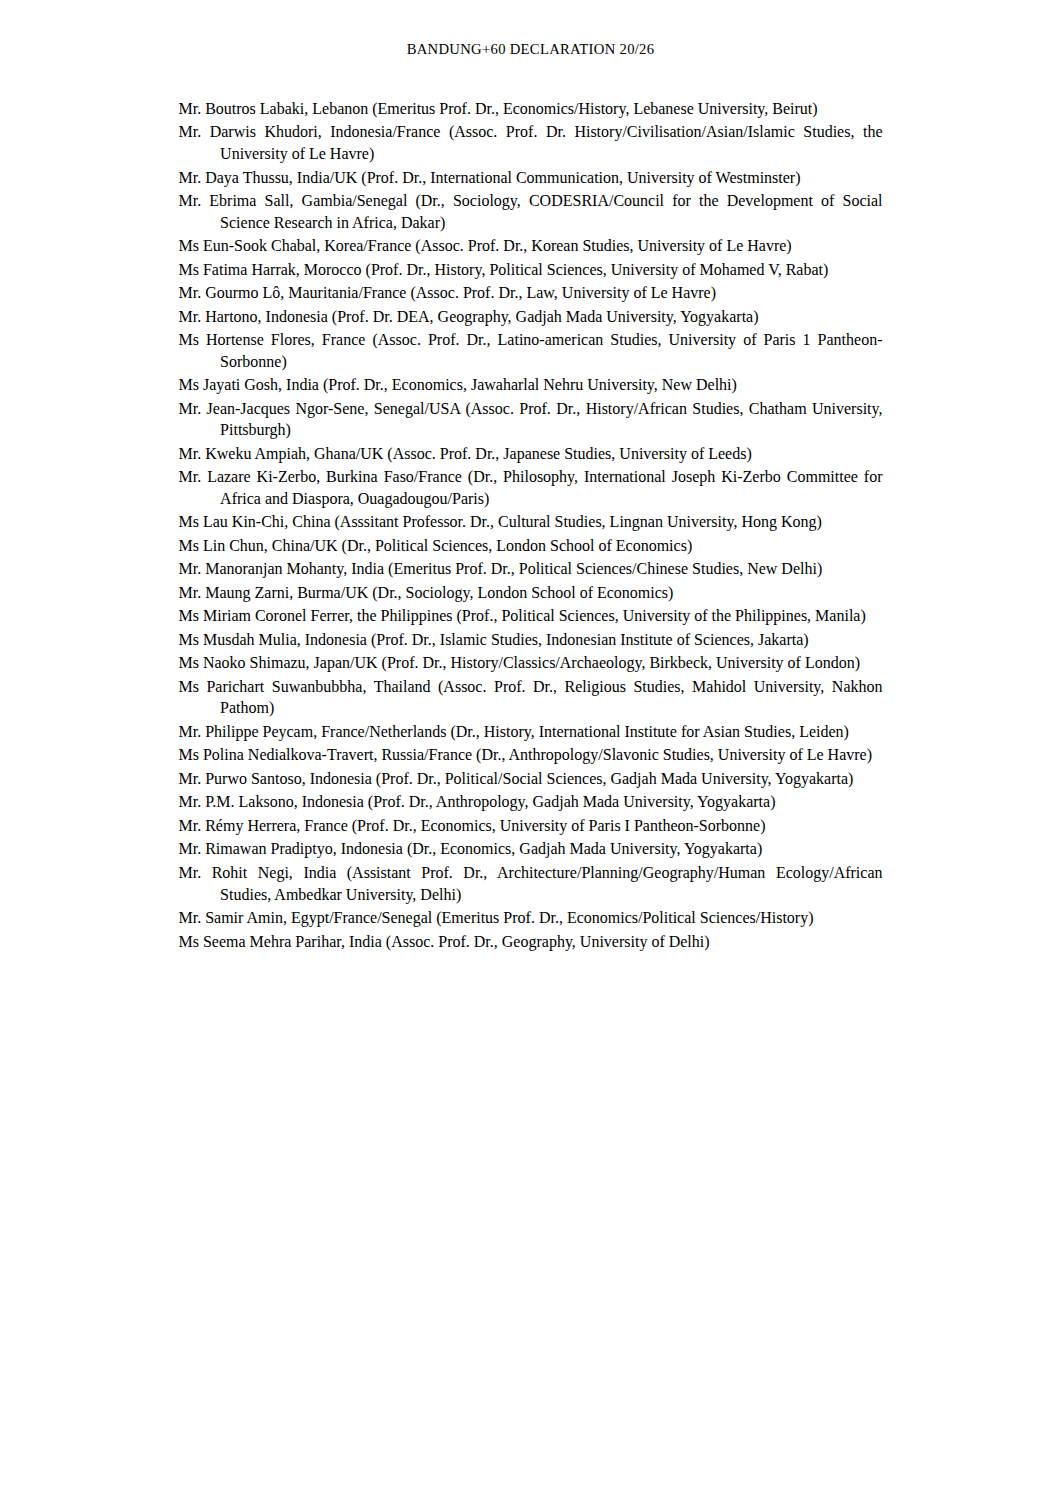BANDUNG+60 DECLARATION 20/26
Mr. Boutros Labaki, Lebanon (Emeritus Prof. Dr., Economics/History, Lebanese University, Beirut)
Mr. Darwis Khudori, Indonesia/France (Assoc. Prof. Dr. History/Civilisation/Asian/Islamic Studies, the University of Le Havre)
Mr. Daya Thussu, India/UK (Prof. Dr., International Communication, University of Westminster)
Mr. Ebrima Sall, Gambia/Senegal (Dr., Sociology, CODESRIA/Council for the Development of Social Science Research in Africa, Dakar)
Ms Eun-Sook Chabal, Korea/France (Assoc. Prof. Dr., Korean Studies, University of Le Havre)
Ms Fatima Harrak, Morocco (Prof. Dr., History, Political Sciences, University of Mohamed V, Rabat)
Mr. Gourmo Lô, Mauritania/France (Assoc. Prof. Dr., Law, University of Le Havre)
Mr. Hartono, Indonesia (Prof. Dr. DEA, Geography, Gadjah Mada University, Yogyakarta)
Ms Hortense Flores, France (Assoc. Prof. Dr., Latino-american Studies, University of Paris 1 Pantheon-Sorbonne)
Ms Jayati Gosh, India (Prof. Dr., Economics, Jawaharlal Nehru University, New Delhi)
Mr. Jean-Jacques Ngor-Sene, Senegal/USA (Assoc. Prof. Dr., History/African Studies, Chatham University, Pittsburgh)
Mr. Kweku Ampiah, Ghana/UK (Assoc. Prof. Dr., Japanese Studies, University of Leeds)
Mr. Lazare Ki-Zerbo, Burkina Faso/France (Dr., Philosophy, International Joseph Ki-Zerbo Committee for Africa and Diaspora, Ouagadougou/Paris)
Ms Lau Kin-Chi, China (Asssitant Professor. Dr., Cultural Studies, Lingnan University, Hong Kong)
Ms Lin Chun, China/UK (Dr., Political Sciences, London School of Economics)
Mr. Manoranjan Mohanty, India (Emeritus Prof. Dr., Political Sciences/Chinese Studies, New Delhi)
Mr. Maung Zarni, Burma/UK (Dr., Sociology, London School of Economics)
Ms Miriam Coronel Ferrer, the Philippines (Prof., Political Sciences, University of the Philippines, Manila)
Ms Musdah Mulia, Indonesia (Prof. Dr., Islamic Studies, Indonesian Institute of Sciences, Jakarta)
Ms Naoko Shimazu, Japan/UK (Prof. Dr., History/Classics/Archaeology, Birkbeck, University of London)
Ms Parichart Suwanbubbha, Thailand (Assoc. Prof. Dr., Religious Studies, Mahidol University, Nakhon Pathom)
Mr. Philippe Peycam, France/Netherlands (Dr., History, International Institute for Asian Studies, Leiden)
Ms Polina Nedialkova-Travert, Russia/France (Dr., Anthropology/Slavonic Studies, University of Le Havre)
Mr. Purwo Santoso, Indonesia (Prof. Dr., Political/Social Sciences, Gadjah Mada University, Yogyakarta)
Mr. P.M. Laksono, Indonesia (Prof. Dr., Anthropology, Gadjah Mada University, Yogyakarta)
Mr. Rémy Herrera, France (Prof. Dr., Economics, University of Paris I Pantheon-Sorbonne)
Mr. Rimawan Pradiptyo, Indonesia (Dr., Economics, Gadjah Mada University, Yogyakarta)
Mr. Rohit Negi, India (Assistant Prof. Dr., Architecture/Planning/Geography/Human Ecology/African Studies, Ambedkar University, Delhi)
Mr. Samir Amin, Egypt/France/Senegal (Emeritus Prof. Dr., Economics/Political Sciences/History)
Ms Seema Mehra Parihar, India (Assoc. Prof. Dr., Geography, University of Delhi)